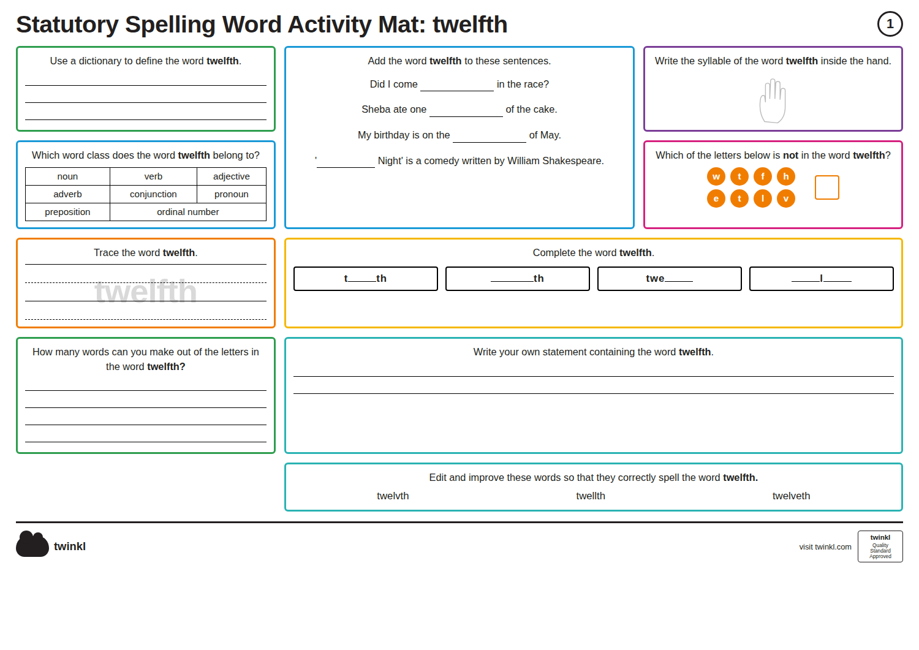Statutory Spelling Word Activity Mat: twelfth
1
Use a dictionary to define the word twelfth.
Which word class does the word twelfth belong to?
| noun | verb | adjective |
| adverb | conjunction | pronoun |
| preposition | ordinal number |
Add the word twelfth to these sentences.
Did I come in the race?
Sheba ate one of the cake.
My birthday is on the of May.
' Night' is a comedy written by William Shakespeare.
Write the syllable of the word twelfth inside the hand.
Which of the letters below is not in the word twelfth?
w
t
f
h
e
t
l
v
Trace the word twelfth.
twelfth
How many words can you make out of the letters in the word twelfth?
Complete the word twelfth.
t th
th
twe
l
Write your own statement containing the word twelfth.
Edit and improve these words so that they correctly spell the word twelfth.
twelvth twellth twelveth
twinkl
visit twinkl.com
twinkl Quality Standard
Approved